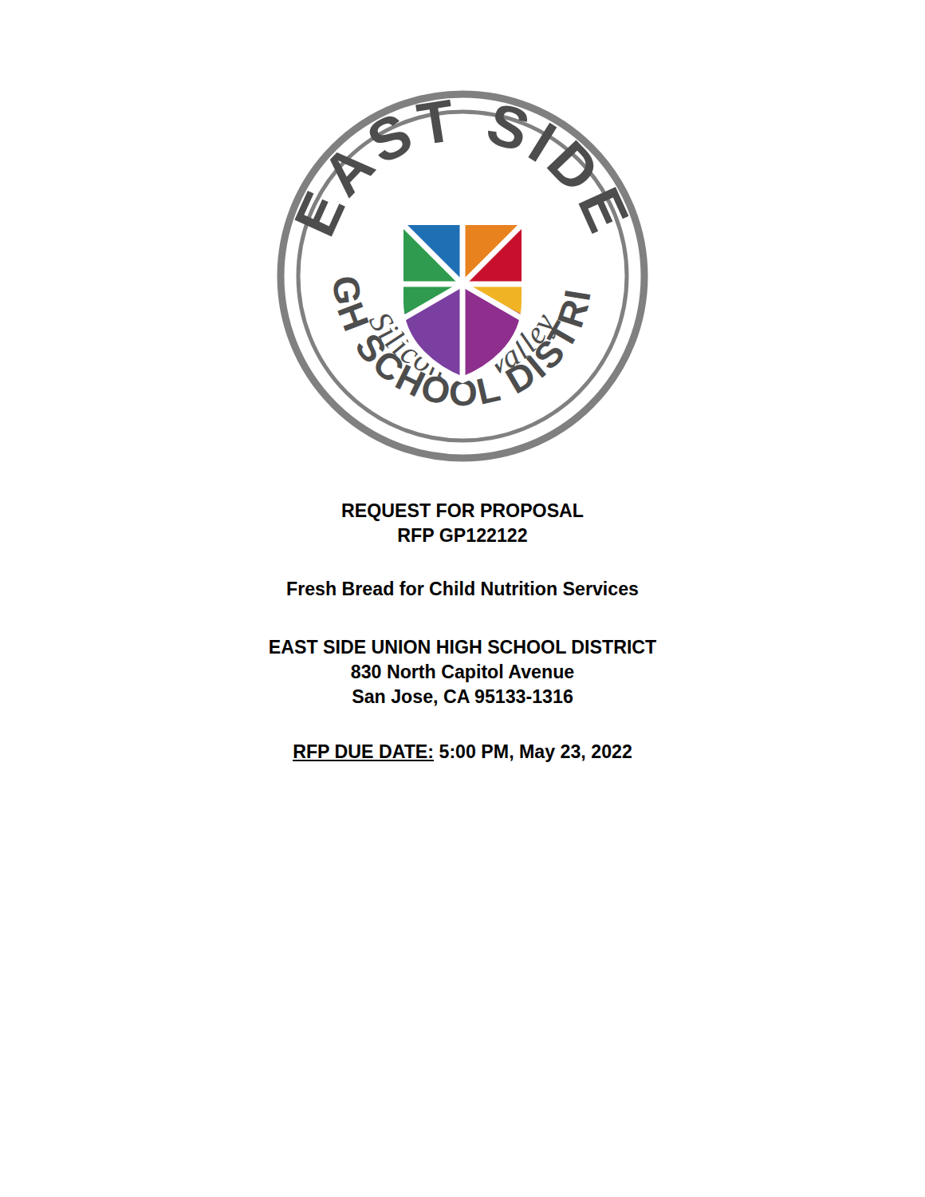East Side Union High School District logo Circular seal reading EAST SIDE, Silicon Valley, HIGH SCHOOL DISTRICT, with a shield divided into eight colored segments. EAST SIDE Silicon Valley HIGH SCHOOL DISTRICT
REQUEST FOR PROPOSAL
RFP GP122122
Fresh Bread for Child Nutrition Services
EAST SIDE UNION HIGH SCHOOL DISTRICT
830 North Capitol Avenue
San Jose, CA 95133-1316
RFP DUE DATE: 5:00 PM, May 23, 2022